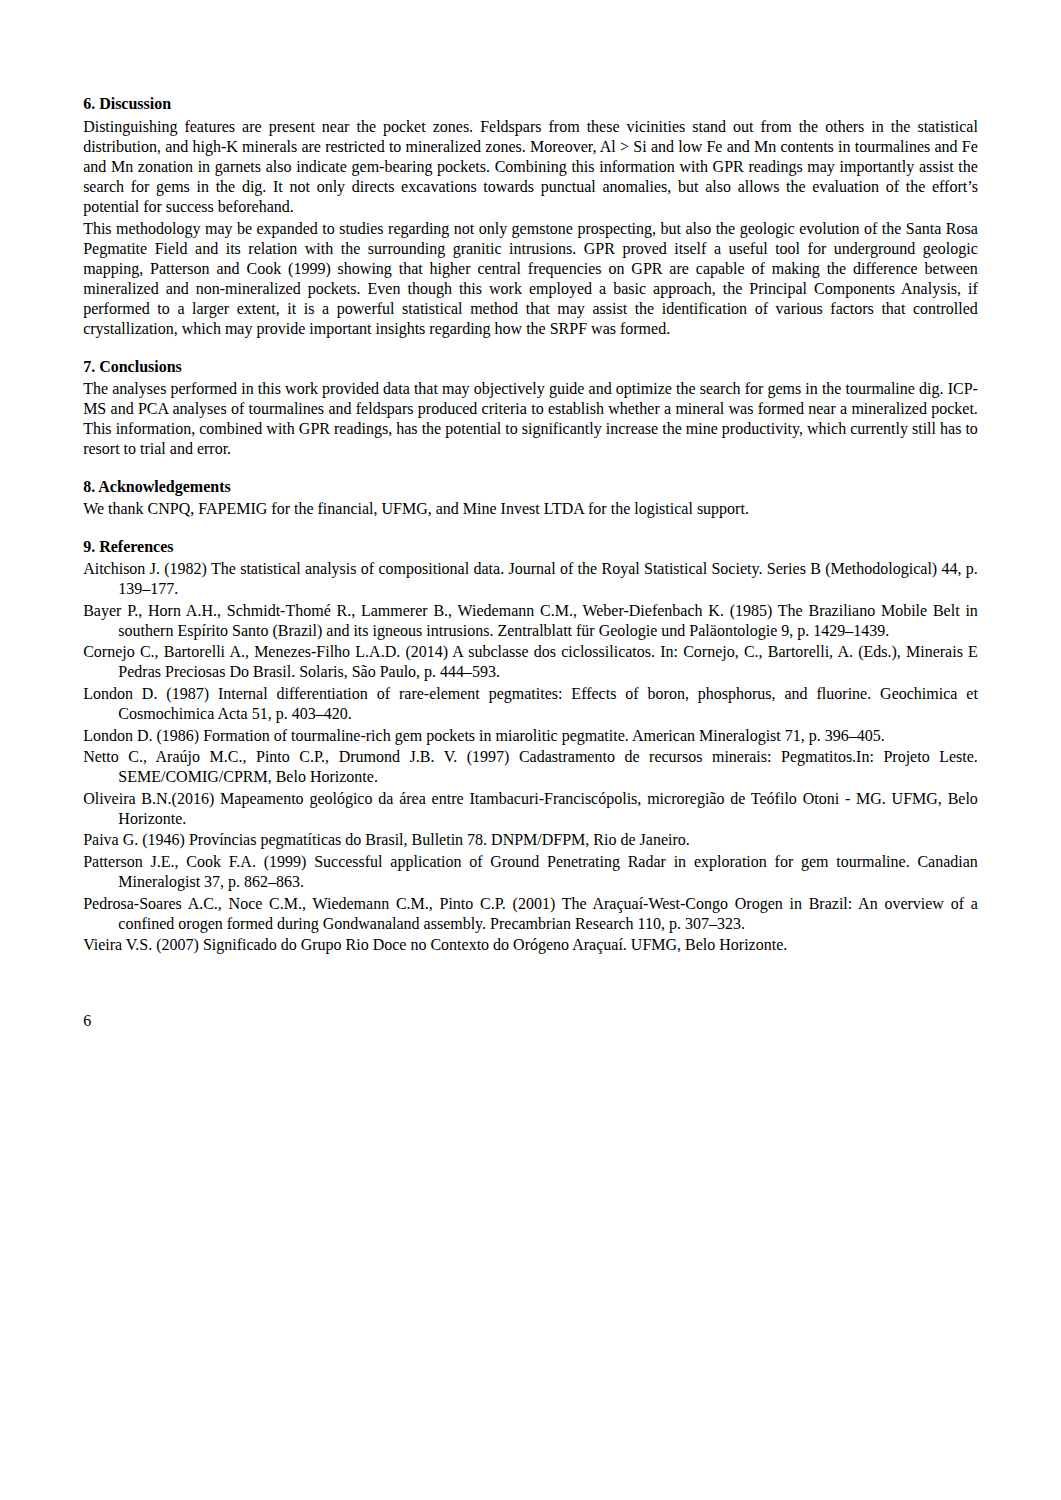6. Discussion
Distinguishing features are present near the pocket zones. Feldspars from these vicinities stand out from the others in the statistical distribution, and high-K minerals are restricted to mineralized zones. Moreover, Al > Si and low Fe and Mn contents in tourmalines and Fe and Mn zonation in garnets also indicate gem-bearing pockets. Combining this information with GPR readings may importantly assist the search for gems in the dig. It not only directs excavations towards punctual anomalies, but also allows the evaluation of the effort’s potential for success beforehand.
This methodology may be expanded to studies regarding not only gemstone prospecting, but also the geologic evolution of the Santa Rosa Pegmatite Field and its relation with the surrounding granitic intrusions. GPR proved itself a useful tool for underground geologic mapping, Patterson and Cook (1999) showing that higher central frequencies on GPR are capable of making the difference between mineralized and non-mineralized pockets. Even though this work employed a basic approach, the Principal Components Analysis, if performed to a larger extent, it is a powerful statistical method that may assist the identification of various factors that controlled crystallization, which may provide important insights regarding how the SRPF was formed.
7. Conclusions
The analyses performed in this work provided data that may objectively guide and optimize the search for gems in the tourmaline dig. ICP-MS and PCA analyses of tourmalines and feldspars produced criteria to establish whether a mineral was formed near a mineralized pocket. This information, combined with GPR readings, has the potential to significantly increase the mine productivity, which currently still has to resort to trial and error.
8. Acknowledgements
We thank CNPQ, FAPEMIG for the financial, UFMG, and Mine Invest LTDA for the logistical support.
9. References
Aitchison J. (1982) The statistical analysis of compositional data. Journal of the Royal Statistical Society. Series B (Methodological) 44, p. 139–177.
Bayer P., Horn A.H., Schmidt-Thomé R., Lammerer B., Wiedemann C.M., Weber-Diefenbach K. (1985) The Braziliano Mobile Belt in southern Espírito Santo (Brazil) and its igneous intrusions. Zentralblatt für Geologie und Paläontologie 9, p. 1429–1439.
Cornejo C., Bartorelli A., Menezes-Filho L.A.D. (2014) A subclasse dos ciclossilicatos. In: Cornejo, C., Bartorelli, A. (Eds.), Minerais E Pedras Preciosas Do Brasil. Solaris, São Paulo, p. 444–593.
London D. (1987) Internal differentiation of rare-element pegmatites: Effects of boron, phosphorus, and fluorine. Geochimica et Cosmochimica Acta 51, p. 403–420.
London D. (1986) Formation of tourmaline-rich gem pockets in miarolitic pegmatite. American Mineralogist 71, p. 396–405.
Netto C., Araújo M.C., Pinto C.P., Drumond J.B. V. (1997) Cadastramento de recursos minerais: Pegmatitos.In: Projeto Leste. SEME/COMIG/CPRM, Belo Horizonte.
Oliveira B.N.(2016) Mapeamento geológico da área entre Itambacuri-Franciscópolis, microregião de Teófilo Otoni - MG. UFMG, Belo Horizonte.
Paiva G. (1946) Províncias pegmatíticas do Brasil, Bulletin 78. DNPM/DFPM, Rio de Janeiro.
Patterson J.E., Cook F.A. (1999) Successful application of Ground Penetrating Radar in exploration for gem tourmaline. Canadian Mineralogist 37, p. 862–863.
Pedrosa-Soares A.C., Noce C.M., Wiedemann C.M., Pinto C.P. (2001) The Araçuaí-West-Congo Orogen in Brazil: An overview of a confined orogen formed during Gondwanaland assembly. Precambrian Research 110, p. 307–323.
Vieira V.S. (2007) Significado do Grupo Rio Doce no Contexto do Orógeno Araçuaí. UFMG, Belo Horizonte.
6